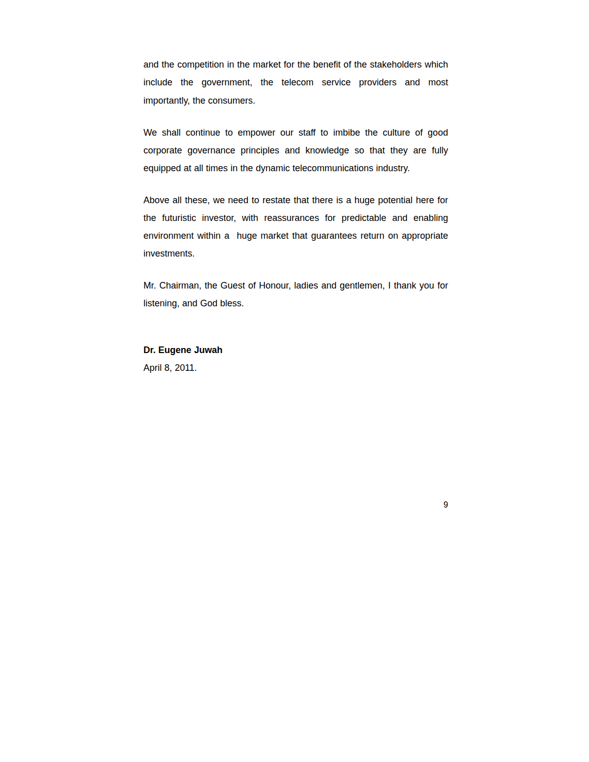and the competition in the market for the benefit of the stakeholders which include the government, the telecom service providers and most importantly, the consumers.
We shall continue to empower our staff to imbibe the culture of good corporate governance principles and knowledge so that they are fully equipped at all times in the dynamic telecommunications industry.
Above all these, we need to restate that there is a huge potential here for the futuristic investor, with reassurances for predictable and enabling environment within a huge market that guarantees return on appropriate investments.
Mr. Chairman, the Guest of Honour, ladies and gentlemen, I thank you for listening, and God bless.
Dr. Eugene Juwah
April 8, 2011.
9